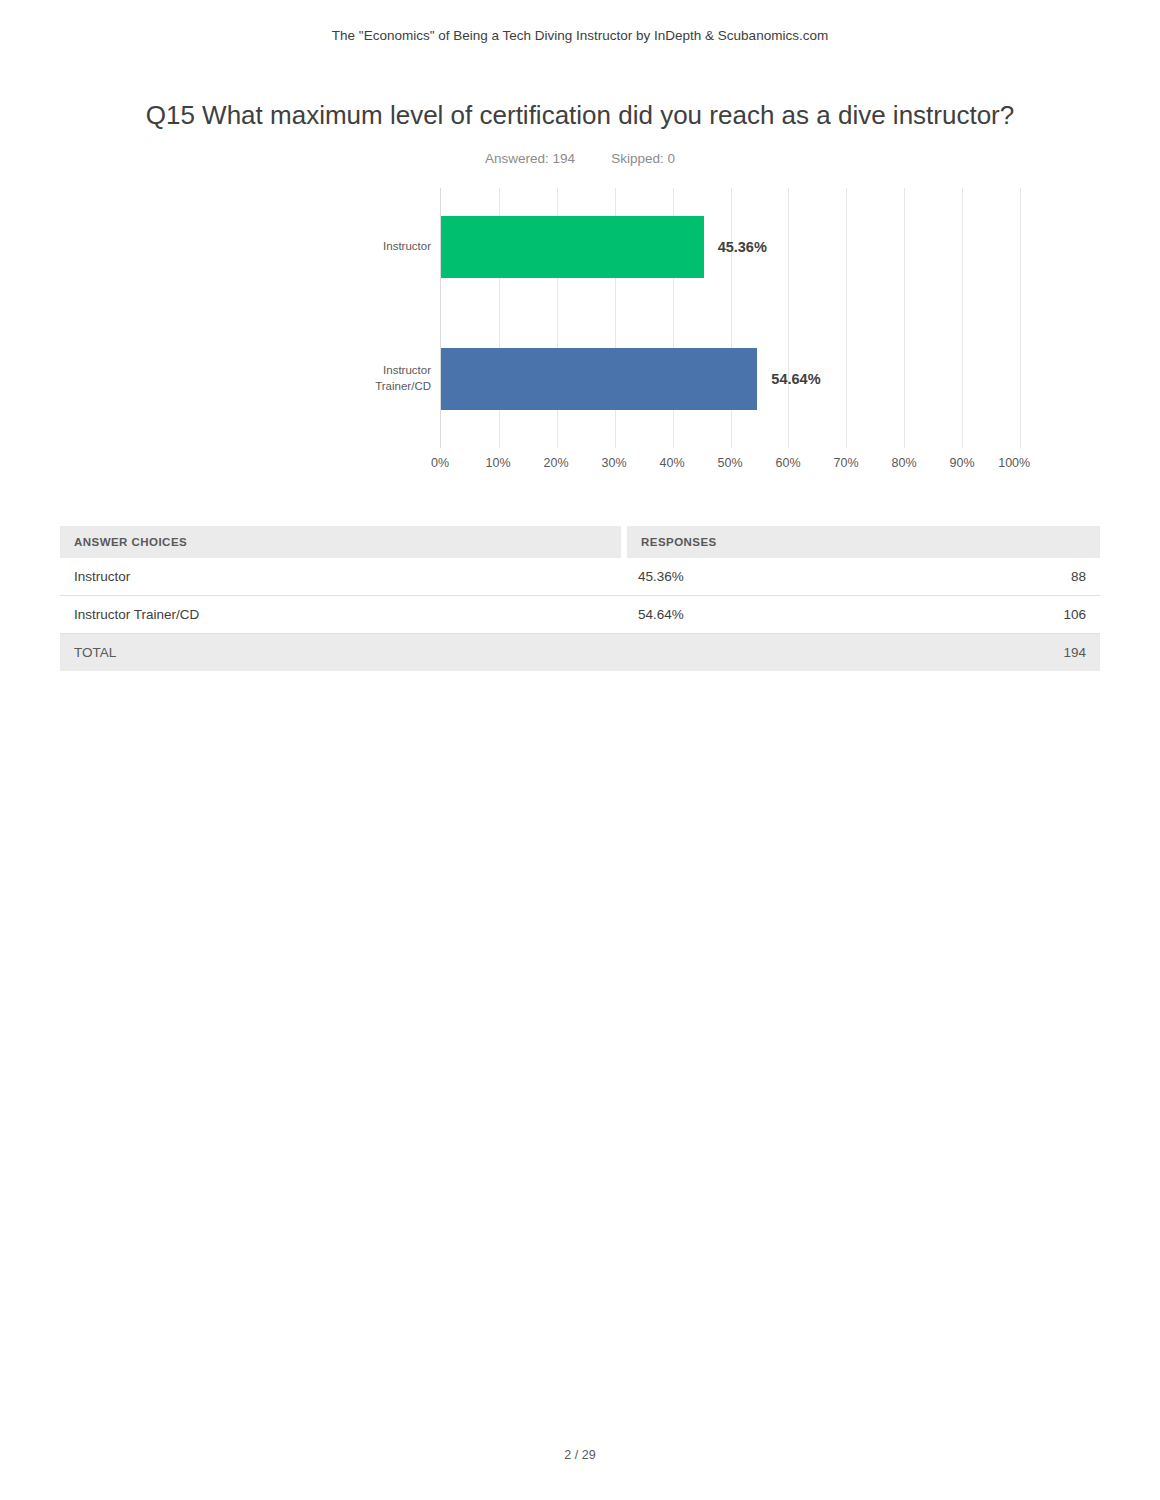The "Economics" of Being a Tech Diving Instructor by InDepth & Scubanomics.com
Q15 What maximum level of certification did you reach as a dive instructor?
Answered: 194 Skipped: 0
Instructor
45.36%
Instructor
Trainer/CD
54.64%
0% 10% 20% 30% 40% 50% 60% 70% 80% 90% 100%
| ANSWER CHOICES | RESPONSES |
| --- | --- |
| Instructor | 45.36% | 88 |
| Instructor Trainer/CD | 54.64% | 106 |
| TOTAL | | 194 |
2 / 29